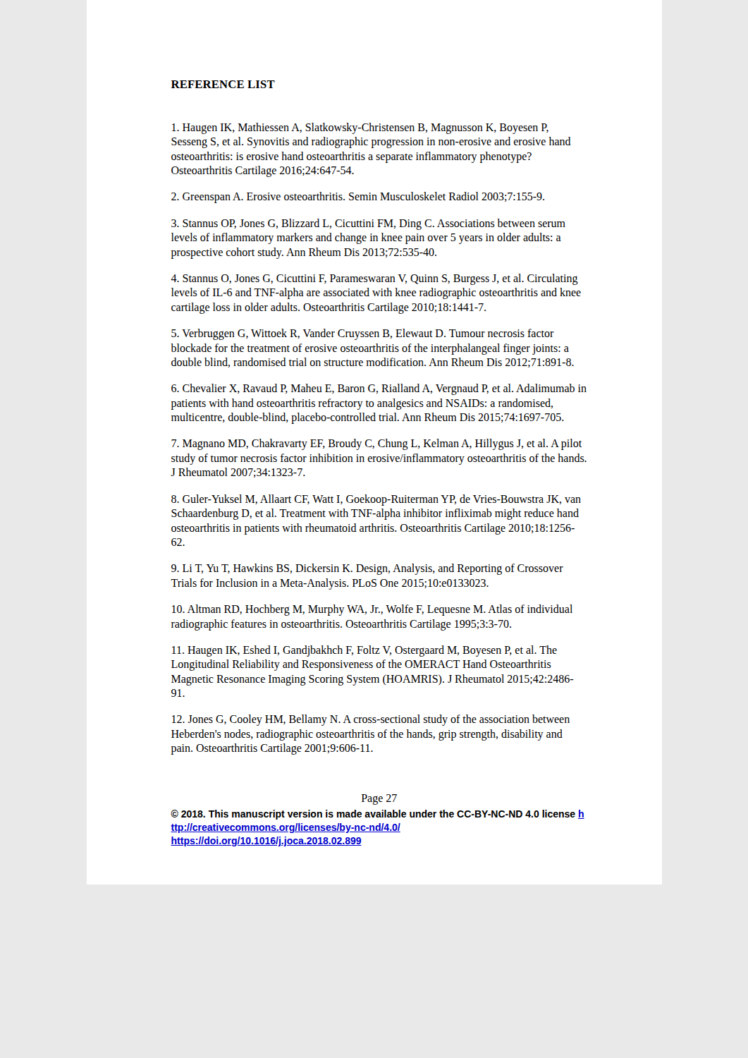REFERENCE LIST
1. Haugen IK, Mathiessen A, Slatkowsky-Christensen B, Magnusson K, Boyesen P, Sesseng S, et al. Synovitis and radiographic progression in non-erosive and erosive hand osteoarthritis: is erosive hand osteoarthritis a separate inflammatory phenotype? Osteoarthritis Cartilage 2016;24:647-54.
2. Greenspan A. Erosive osteoarthritis. Semin Musculoskelet Radiol 2003;7:155-9.
3. Stannus OP, Jones G, Blizzard L, Cicuttini FM, Ding C. Associations between serum levels of inflammatory markers and change in knee pain over 5 years in older adults: a prospective cohort study. Ann Rheum Dis 2013;72:535-40.
4. Stannus O, Jones G, Cicuttini F, Parameswaran V, Quinn S, Burgess J, et al. Circulating levels of IL-6 and TNF-alpha are associated with knee radiographic osteoarthritis and knee cartilage loss in older adults. Osteoarthritis Cartilage 2010;18:1441-7.
5. Verbruggen G, Wittoek R, Vander Cruyssen B, Elewaut D. Tumour necrosis factor blockade for the treatment of erosive osteoarthritis of the interphalangeal finger joints: a double blind, randomised trial on structure modification. Ann Rheum Dis 2012;71:891-8.
6. Chevalier X, Ravaud P, Maheu E, Baron G, Rialland A, Vergnaud P, et al. Adalimumab in patients with hand osteoarthritis refractory to analgesics and NSAIDs: a randomised, multicentre, double-blind, placebo-controlled trial. Ann Rheum Dis 2015;74:1697-705.
7. Magnano MD, Chakravarty EF, Broudy C, Chung L, Kelman A, Hillygus J, et al. A pilot study of tumor necrosis factor inhibition in erosive/inflammatory osteoarthritis of the hands. J Rheumatol 2007;34:1323-7.
8. Guler-Yuksel M, Allaart CF, Watt I, Goekoop-Ruiterman YP, de Vries-Bouwstra JK, van Schaardenburg D, et al. Treatment with TNF-alpha inhibitor infliximab might reduce hand osteoarthritis in patients with rheumatoid arthritis. Osteoarthritis Cartilage 2010;18:1256-62.
9. Li T, Yu T, Hawkins BS, Dickersin K. Design, Analysis, and Reporting of Crossover Trials for Inclusion in a Meta-Analysis. PLoS One 2015;10:e0133023.
10. Altman RD, Hochberg M, Murphy WA, Jr., Wolfe F, Lequesne M. Atlas of individual radiographic features in osteoarthritis. Osteoarthritis Cartilage 1995;3:3-70.
11. Haugen IK, Eshed I, Gandjbakhch F, Foltz V, Ostergaard M, Boyesen P, et al. The Longitudinal Reliability and Responsiveness of the OMERACT Hand Osteoarthritis Magnetic Resonance Imaging Scoring System (HOAMRIS). J Rheumatol 2015;42:2486-91.
12. Jones G, Cooley HM, Bellamy N. A cross-sectional study of the association between Heberden's nodes, radiographic osteoarthritis of the hands, grip strength, disability and pain. Osteoarthritis Cartilage 2001;9:606-11.
Page 27
© 2018. This manuscript version is made available under the CC-BY-NC-ND 4.0 license http://creativecommons.org/licenses/by-nc-nd/4.0/
https://doi.org/10.1016/j.joca.2018.02.899